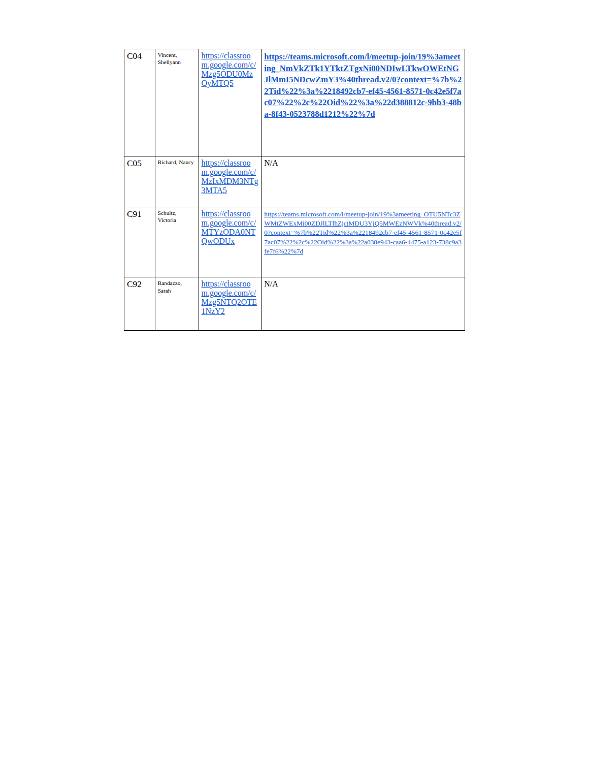| C04 | Vincent, Shellyann | https://classroom.google.com/c/Mzg5ODU0MzQyMTQ5 | https://teams.microsoft.com/l/meetup-join/19%3ameeting_NmVkZTk1YTktZTgxNi00NDIwLTkwOWEtNGJlMmI5NDcwZmY3%40thread.v2/0?context=%7b%22Tid%22%3a%2218492cb7-ef45-4561-8571-0c42e5f7ac07%22%2c%22Oid%22%3a%22d388812c-9bb3-48ba-8f43-0523788d1212%22%7d |
| C05 | Richard, Nancy | https://classroom.google.com/c/MzIxMDM3NTg3MTA5 | N/A |
| C91 | Schultz, Victoria | https://classroom.google.com/c/MTYzODA0NTQwODUx | https://teams.microsoft.com/l/meetup-join/19%3ameeting_OTU5NTc3ZWMtZWExMi00ZDJlLTlhZjctMDU3YjQ5MWEzNWVk%40thread.v2/0?context=%7b%22Tid%22%3a%2218492cb7-ef45-4561-8571-0c42e5f7ac07%22%2c%22Oid%22%3a%22a038e943-caa6-4475-a123-738c9a3fe7f6%22%7d |
| C92 | Randazzo, Sarah | https://classroom.google.com/c/Mzg5NTQ2OTE1NzY2 | N/A |